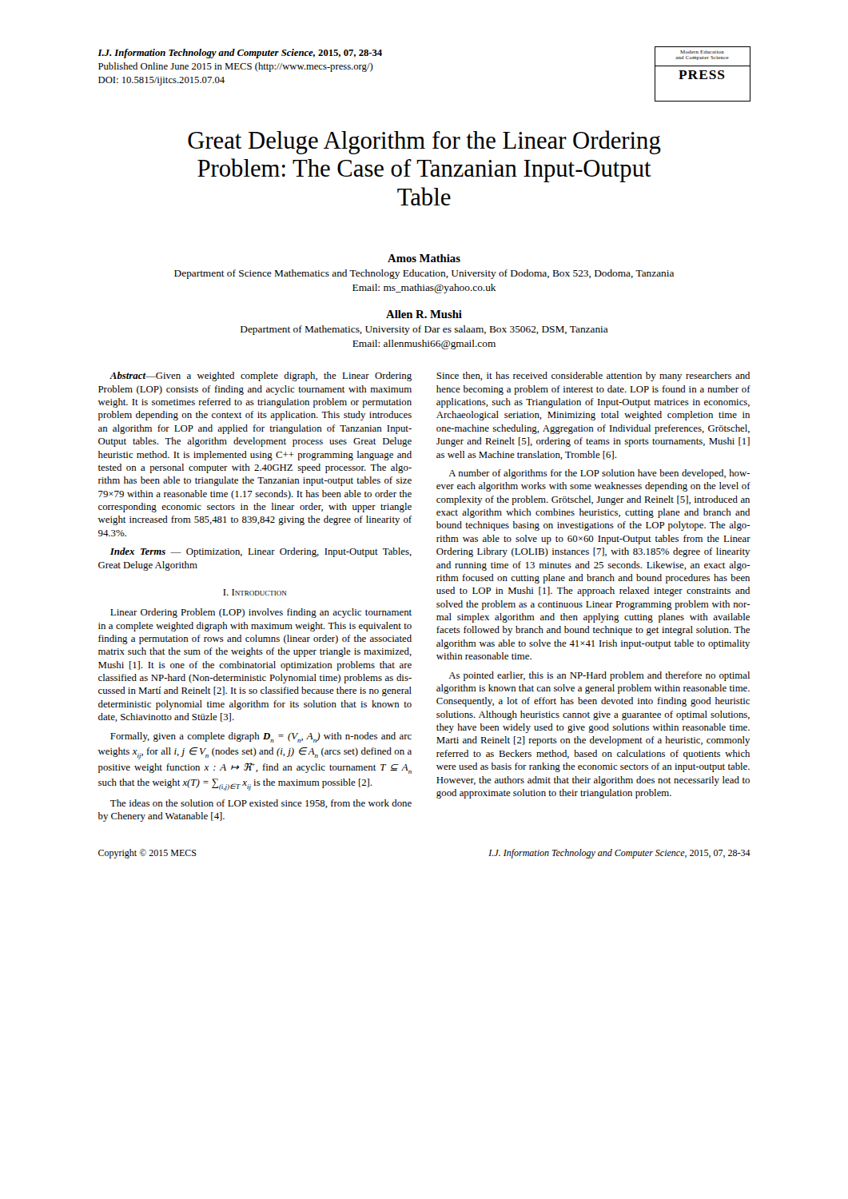I.J. Information Technology and Computer Science, 2015, 07, 28-34
Published Online June 2015 in MECS (http://www.mecs-press.org/)
DOI: 10.5815/ijitcs.2015.07.04
Modern Education
and Computer Science
PRESS
Great Deluge Algorithm for the Linear Ordering
Problem: The Case of Tanzanian Input-Output
Table
Amos Mathias
Department of Science Mathematics and Technology Education, University of Dodoma, Box 523, Dodoma, Tanzania
Email: ms_mathias@yahoo.co.uk
Allen R. Mushi
Department of Mathematics, University of Dar es salaam, Box 35062, DSM, Tanzania
Email: allenmushi66@gmail.com
Abstract—Given a weighted complete digraph, the Linear Ordering Problem (LOP) consists of finding and acyclic tournament with maximum weight. It is sometimes referred to as triangulation problem or permutation problem depending on the context of its application. This study introduces an algorithm for LOP and applied for triangulation of Tanzanian Input-Output tables. The algorithm development process uses Great Deluge heuristic method. It is implemented using C++ programming language and tested on a personal computer with 2.40GHZ speed processor. The algorithm has been able to triangulate the Tanzanian input-output tables of size 79×79 within a reasonable time (1.17 seconds). It has been able to order the corresponding economic sectors in the linear order, with upper triangle weight increased from 585,481 to 839,842 giving the degree of linearity of 94.3%.
Index Terms — Optimization, Linear Ordering, Input-Output Tables, Great Deluge Algorithm
I. Introduction
Linear Ordering Problem (LOP) involves finding an acyclic tournament in a complete weighted digraph with maximum weight. This is equivalent to finding a permutation of rows and columns (linear order) of the associated matrix such that the sum of the weights of the upper triangle is maximized, Mushi [1]. It is one of the combinatorial optimization problems that are classified as NP-hard (Non-deterministic Polynomial time) problems as discussed in Martí and Reinelt [2]. It is so classified because there is no general deterministic polynomial time algorithm for its solution that is known to date, Schiavinotto and Stüzle [3].
Formally, given a complete digraph Dn = (Vn, An) with n-nodes and arc weights xij, for all i, j ∈ Vn (nodes set) and (i, j) ∈ An (arcs set) defined on a positive weight function x : A ↦ ℜ+, find an acyclic tournament T ⊆ An such that the weight x(T) = ∑(i,j)∈T xij is the maximum possible [2].
The ideas on the solution of LOP existed since 1958, from the work done by Chenery and Watanable [4].
Since then, it has received considerable attention by many researchers and hence becoming a problem of interest to date. LOP is found in a number of applications, such as Triangulation of Input-Output matrices in economics, Archaeological seriation, Minimizing total weighted completion time in one-machine scheduling, Aggregation of Individual preferences, Grötschel, Junger and Reinelt [5], ordering of teams in sports tournaments, Mushi [1] as well as Machine translation, Tromble [6].
A number of algorithms for the LOP solution have been developed, however each algorithm works with some weaknesses depending on the level of complexity of the problem. Grötschel, Junger and Reinelt [5], introduced an exact algorithm which combines heuristics, cutting plane and branch and bound techniques basing on investigations of the LOP polytope. The algorithm was able to solve up to 60×60 Input-Output tables from the Linear Ordering Library (LOLIB) instances [7], with 83.185% degree of linearity and running time of 13 minutes and 25 seconds. Likewise, an exact algorithm focused on cutting plane and branch and bound procedures has been used to LOP in Mushi [1]. The approach relaxed integer constraints and solved the problem as a continuous Linear Programming problem with normal simplex algorithm and then applying cutting planes with available facets followed by branch and bound technique to get integral solution. The algorithm was able to solve the 41×41 Irish input-output table to optimality within reasonable time.
As pointed earlier, this is an NP-Hard problem and therefore no optimal algorithm is known that can solve a general problem within reasonable time. Consequently, a lot of effort has been devoted into finding good heuristic solutions. Although heuristics cannot give a guarantee of optimal solutions, they have been widely used to give good solutions within reasonable time. Marti and Reinelt [2] reports on the development of a heuristic, commonly referred to as Beckers method, based on calculations of quotients which were used as basis for ranking the economic sectors of an input-output table. However, the authors admit that their algorithm does not necessarily lead to good approximate solution to their triangulation problem.
Copyright © 2015 MECS
I.J. Information Technology and Computer Science, 2015, 07, 28-34